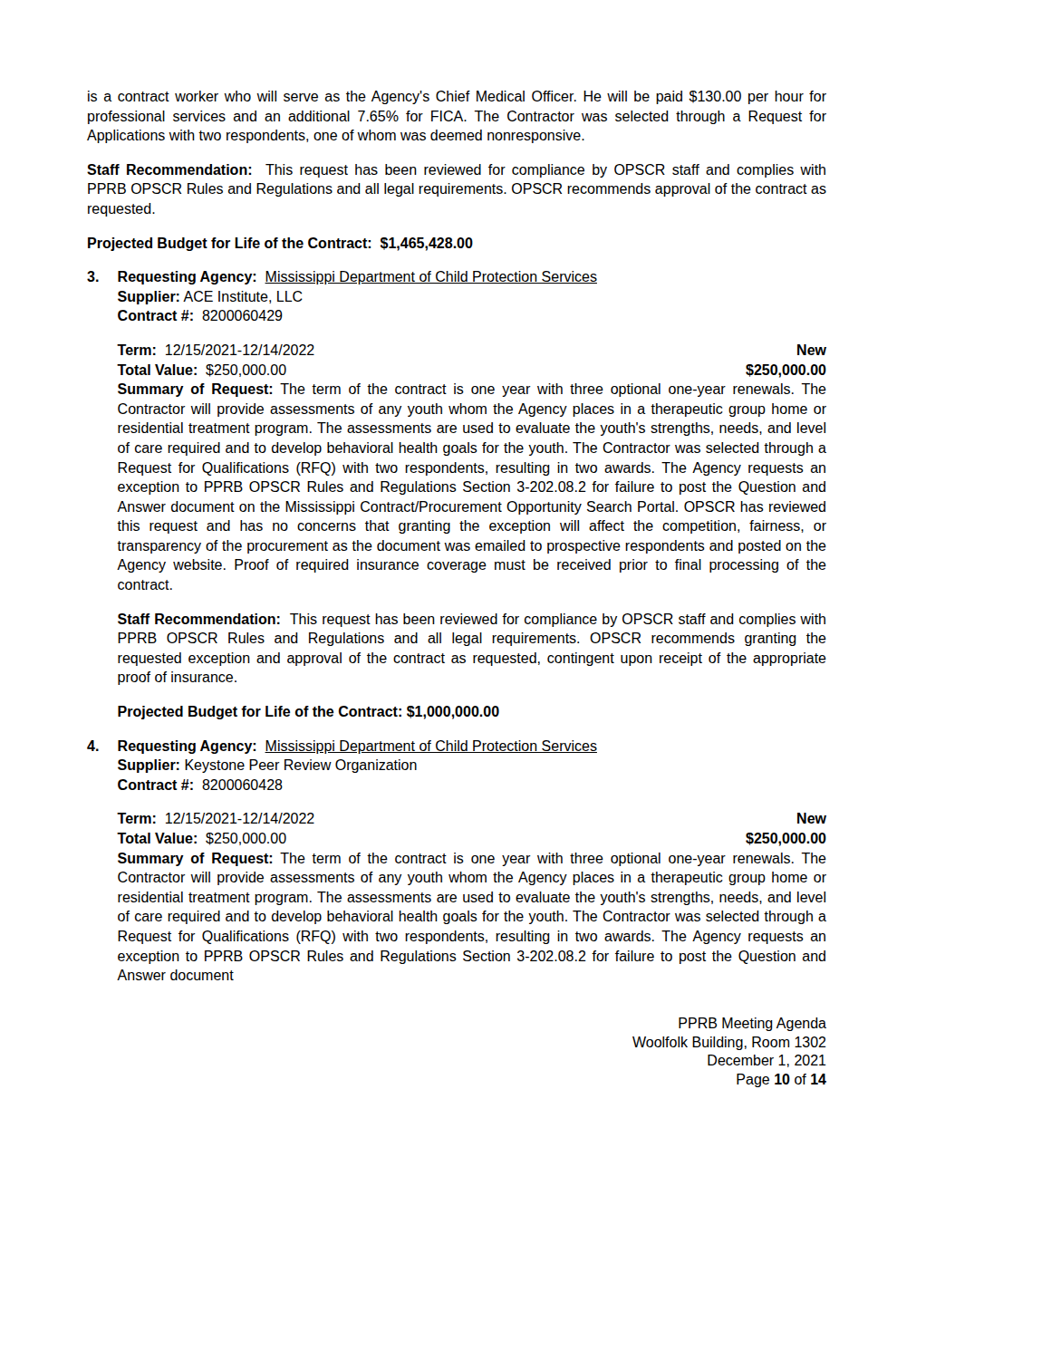is a contract worker who will serve as the Agency's Chief Medical Officer. He will be paid $130.00 per hour for professional services and an additional 7.65% for FICA. The Contractor was selected through a Request for Applications with two respondents, one of whom was deemed nonresponsive.
Staff Recommendation: This request has been reviewed for compliance by OPSCR staff and complies with PPRB OPSCR Rules and Regulations and all legal requirements. OPSCR recommends approval of the contract as requested.
Projected Budget for Life of the Contract: $1,465,428.00
3.
Requesting Agency: Mississippi Department of Child Protection Services
Supplier: ACE Institute, LLC
Contract #: 8200060429
Term: 12/15/2021-12/14/2022 New
Total Value: $250,000.00 $250,000.00
Summary of Request: The term of the contract is one year with three optional one-year renewals. The Contractor will provide assessments of any youth whom the Agency places in a therapeutic group home or residential treatment program. The assessments are used to evaluate the youth's strengths, needs, and level of care required and to develop behavioral health goals for the youth. The Contractor was selected through a Request for Qualifications (RFQ) with two respondents, resulting in two awards. The Agency requests an exception to PPRB OPSCR Rules and Regulations Section 3-202.08.2 for failure to post the Question and Answer document on the Mississippi Contract/Procurement Opportunity Search Portal. OPSCR has reviewed this request and has no concerns that granting the exception will affect the competition, fairness, or transparency of the procurement as the document was emailed to prospective respondents and posted on the Agency website. Proof of required insurance coverage must be received prior to final processing of the contract.
Staff Recommendation: This request has been reviewed for compliance by OPSCR staff and complies with PPRB OPSCR Rules and Regulations and all legal requirements. OPSCR recommends granting the requested exception and approval of the contract as requested, contingent upon receipt of the appropriate proof of insurance.
Projected Budget for Life of the Contract: $1,000,000.00
4.
Requesting Agency: Mississippi Department of Child Protection Services
Supplier: Keystone Peer Review Organization
Contract #: 8200060428
Term: 12/15/2021-12/14/2022 New
Total Value: $250,000.00 $250,000.00
Summary of Request: The term of the contract is one year with three optional one-year renewals. The Contractor will provide assessments of any youth whom the Agency places in a therapeutic group home or residential treatment program. The assessments are used to evaluate the youth's strengths, needs, and level of care required and to develop behavioral health goals for the youth. The Contractor was selected through a Request for Qualifications (RFQ) with two respondents, resulting in two awards. The Agency requests an exception to PPRB OPSCR Rules and Regulations Section 3-202.08.2 for failure to post the Question and Answer document
PPRB Meeting Agenda
Woolfolk Building, Room 1302
December 1, 2021
Page 10 of 14